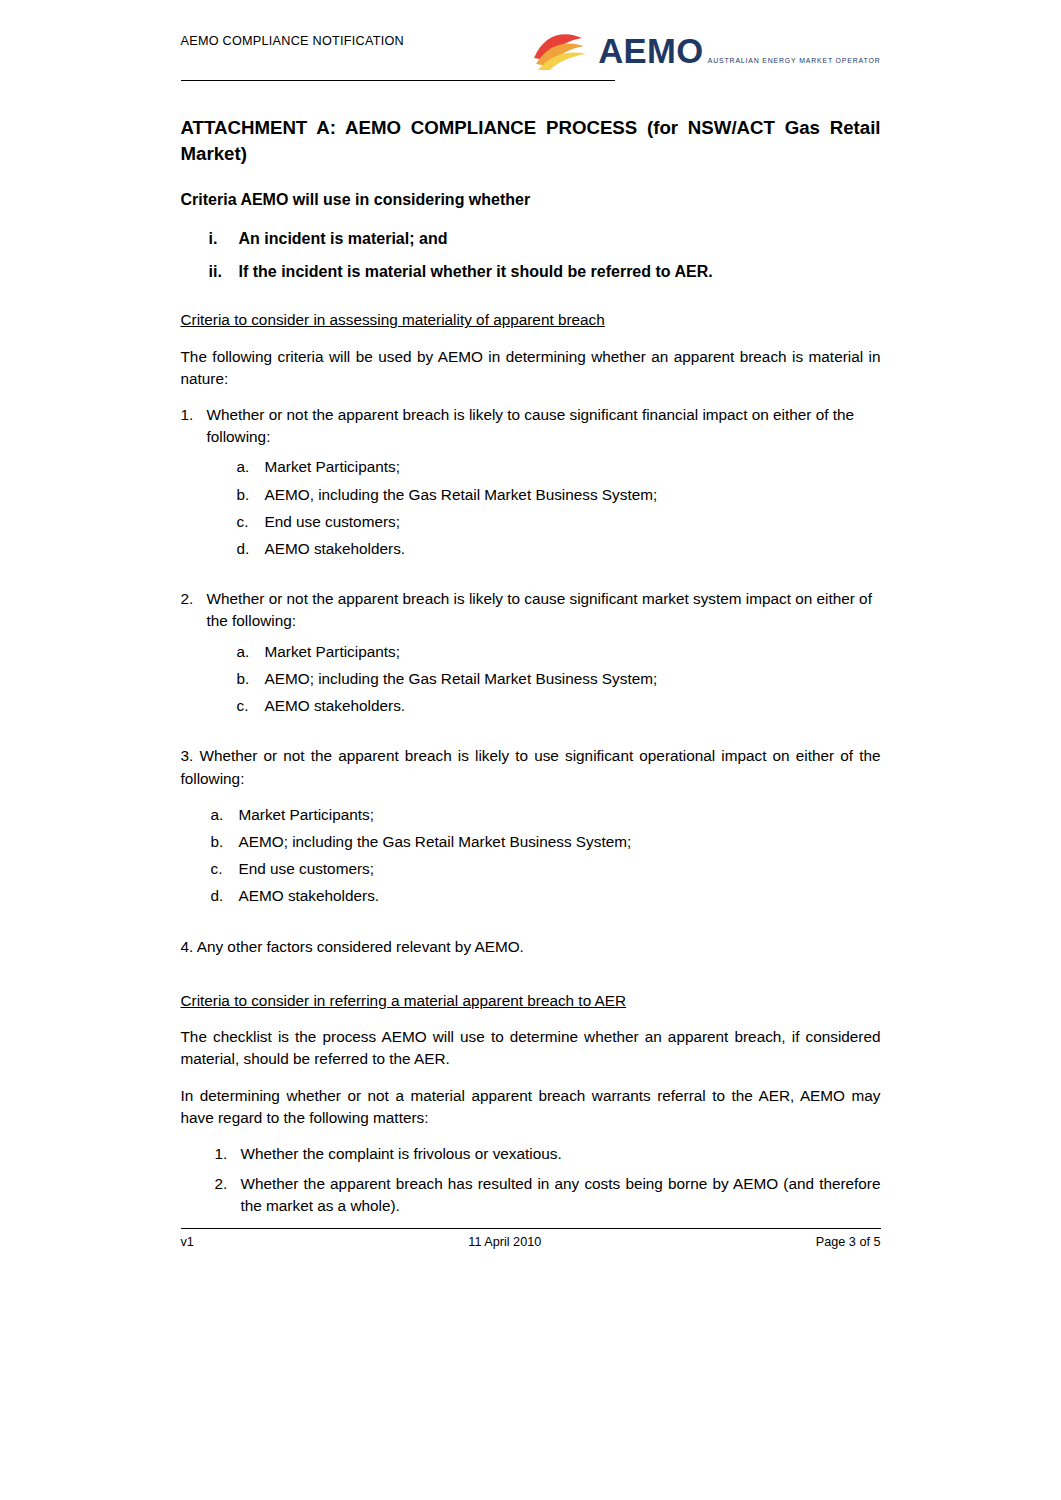AEMO COMPLIANCE NOTIFICATION
AEMO AUSTRALIAN ENERGY MARKET OPERATOR
ATTACHMENT A: AEMO COMPLIANCE PROCESS (for NSW/ACT Gas Retail Market)
Criteria AEMO will use in considering whether
An incident is material; and
If the incident is material whether it should be referred to AER.
Criteria to consider in assessing materiality of apparent breach
The following criteria will be used by AEMO in determining whether an apparent breach is material in nature:
Whether or not the apparent breach is likely to cause significant financial impact on either of the following:
Market Participants;
AEMO, including the Gas Retail Market Business System;
End use customers;
AEMO stakeholders.
Whether or not the apparent breach is likely to cause significant market system impact on either of the following:
Market Participants;
AEMO; including the Gas Retail Market Business System;
AEMO stakeholders.
3. Whether or not the apparent breach is likely to use significant operational impact on either of the following:
Market Participants;
AEMO; including the Gas Retail Market Business System;
End use customers;
AEMO stakeholders.
4. Any other factors considered relevant by AEMO.
Criteria to consider in referring a material apparent breach to AER
The checklist is the process AEMO will use to determine whether an apparent breach, if considered material, should be referred to the AER.
In determining whether or not a material apparent breach warrants referral to the AER, AEMO may have regard to the following matters:
Whether the complaint is frivolous or vexatious.
Whether the apparent breach has resulted in any costs being borne by AEMO (and therefore the market as a whole).
v1
11 April 2010
Page 3 of 5